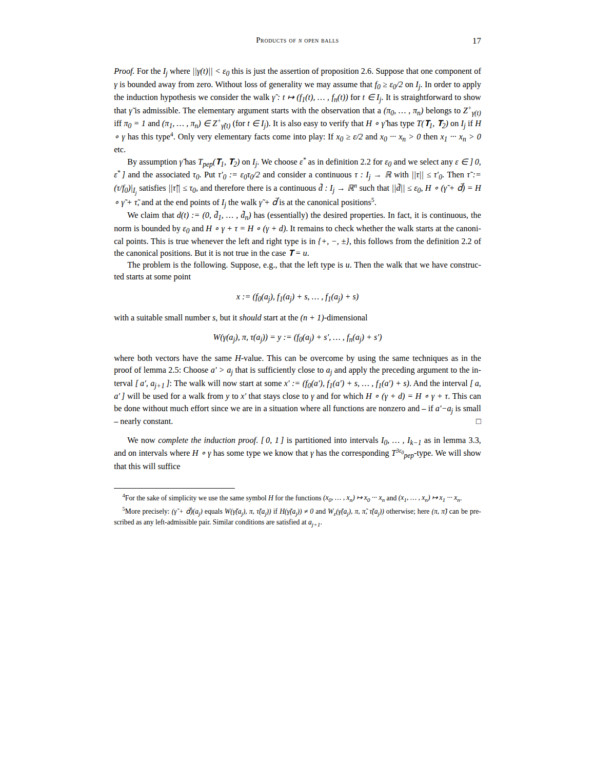Products of n open balls 17
Proof. For the Ij where ||γ(t)|| < ε0 this is just the assertion of proposition 2.6. Suppose that one component of γ is bounded away from zero. Without loss of generality we may assume that f0 ≥ ε0/2 on Ij. In order to apply the induction hypothesis we consider the walk γ̃ : t ↦ (f1(t), … , fn(t)) for t ∈ Ij. It is straightforward to show that γ̃ is admissible. The elementary argument starts with the observation that a (π0, … , πn) belongs to Z+γ(t) iff π0 = 1 and (π1, … , πn) ∈ Z+γ̃(t) (for t ∈ Ij). It is also easy to verify that H ∘ γ̃ has type T(𝐓1, 𝐓2) on Ij if H ∘ γ has this type4. Only very elementary facts come into play: If x0 ≥ ε/2 and x0 ··· xn > 0 then x1 ··· xn > 0 etc.
By assumption γ̃ has Tpep(𝐓1, 𝐓2) on Ij. We choose ε* as in definition 2.2 for ε0 and we select any ε ∈ ] 0, ε* ] and the associated τ0. Put τ′0 := ε0τ0/2 and consider a continuous τ : Ij → ℝ with ||τ|| ≤ τ′0. Then τ̃ := (τ/f0)|Ij satisfies ||τ̃|| ≤ τ0, and therefore there is a continuous d̃ : Ij → ℝn such that ||d̃|| ≤ ε0, H ∘ (γ̃ + d⃗) = H ∘ γ̃ + τ̃, and at the end points of Ij the walk γ̃ + d⃗ is at the canonical positions5.
We claim that d(t) := (0, d̃1, … , d̃n) has (essentially) the desired properties. In fact, it is continuous, the norm is bounded by ε0 and H ∘ γ + τ = H ∘ (γ + d). It remains to check whether the walk starts at the canonical points. This is true whenever the left and right type is in {+, −, ±}, this follows from the definition 2.2 of the canonical positions. But it is not true in the case 𝐓 = u.
The problem is the following. Suppose, e.g., that the left type is u. Then the walk that we have constructed starts at some point
x := (f0(aj), f1(aj) + s, … , f1(aj) + s)
with a suitable small number s, but it should start at the (n + 1)-dimensional
W(γ(aj), π, τ(aj)) = y := (f0(aj) + s′, … , fn(aj) + s′)
where both vectors have the same H-value. This can be overcome by using the same techniques as in the proof of lemma 2.5: Choose a′ > aj that is sufficiently close to aj and apply the preceding argument to the interval [ a′, aj+1 ]: The walk will now start at some x′ := (f0(a′), f1(a′) + s, … , f1(a′) + s). And the interval [ a, a′ ] will be used for a walk from y to x′ that stays close to γ and for which H ∘ (γ + d) = H ∘ γ + τ. This can be done without much effort since we are in a situation where all functions are nonzero and – if a′−aj is small – nearly constant.□
We now complete the induction proof. [ 0, 1 ] is partitioned into intervals I0, … , Ik−1 as in lemma 3.3, and on intervals where H ∘ γ has some type we know that γ has the corresponding T3ε0pep-type. We will show that this will suffice
4 For the sake of simplicity we use the same symbol H for the functions (x0, … , xn) ↦ x0 ··· xn and (x1, … , xn) ↦ x1 ··· xn.
5 More precisely: (γ̃ + d⃗)(aj) equals W(γ̃(aj), π, τ̃(aj)) if H(γ̃(aj)) ≠ 0 and Wε(γ̃(aj), π, π̃, τ̃(aj)) otherwise; here (π, π̃) can be prescribed as any left-admissible pair. Similar conditions are satisfied at aj+1.